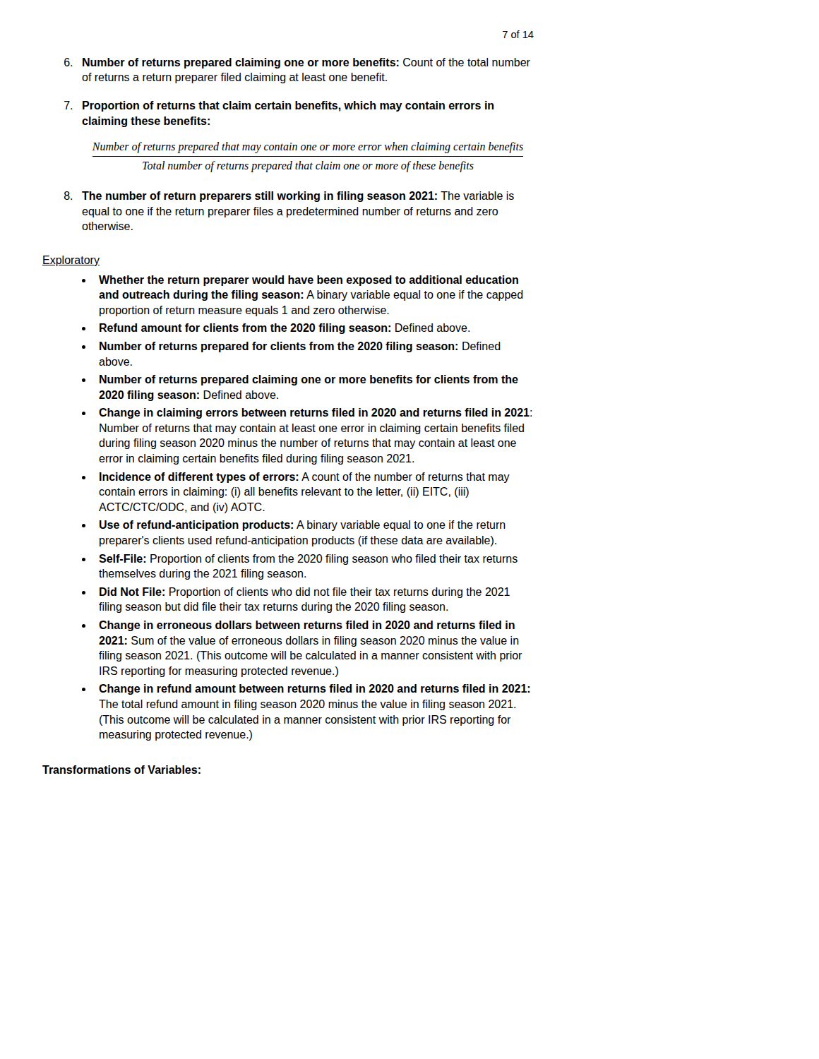7 of 14
Number of returns prepared claiming one or more benefits: Count of the total number of returns a return preparer filed claiming at least one benefit.
Proportion of returns that claim certain benefits, which may contain errors in claiming these benefits:
Number of returns prepared that may contain one or more error when claiming certain benefits Total number of returns prepared that claim one or more of these benefits
The number of return preparers still working in filing season 2021: The variable is equal to one if the return preparer files a predetermined number of returns and zero otherwise.
Exploratory
Whether the return preparer would have been exposed to additional education and outreach during the filing season: A binary variable equal to one if the capped proportion of return measure equals 1 and zero otherwise.
Refund amount for clients from the 2020 filing season: Defined above.
Number of returns prepared for clients from the 2020 filing season: Defined above.
Number of returns prepared claiming one or more benefits for clients from the 2020 filing season: Defined above.
Change in claiming errors between returns filed in 2020 and returns filed in 2021: Number of returns that may contain at least one error in claiming certain benefits filed during filing season 2020 minus the number of returns that may contain at least one error in claiming certain benefits filed during filing season 2021.
Incidence of different types of errors: A count of the number of returns that may contain errors in claiming: (i) all benefits relevant to the letter, (ii) EITC, (iii) ACTC/CTC/ODC, and (iv) AOTC.
Use of refund-anticipation products: A binary variable equal to one if the return preparer's clients used refund-anticipation products (if these data are available).
Self-File: Proportion of clients from the 2020 filing season who filed their tax returns themselves during the 2021 filing season.
Did Not File: Proportion of clients who did not file their tax returns during the 2021 filing season but did file their tax returns during the 2020 filing season.
Change in erroneous dollars between returns filed in 2020 and returns filed in 2021: Sum of the value of erroneous dollars in filing season 2020 minus the value in filing season 2021. (This outcome will be calculated in a manner consistent with prior IRS reporting for measuring protected revenue.)
Change in refund amount between returns filed in 2020 and returns filed in 2021: The total refund amount in filing season 2020 minus the value in filing season 2021. (This outcome will be calculated in a manner consistent with prior IRS reporting for measuring protected revenue.)
Transformations of Variables: